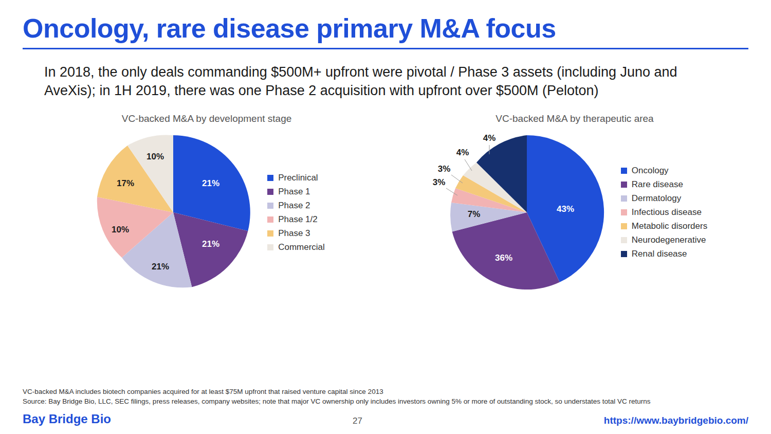Oncology, rare disease primary M&A focus
In 2018, the only deals commanding $500M+ upfront were pivotal / Phase 3 assets (including Juno and AveXis); in 1H 2019, there was one Phase 2 acquisition with upfront over $500M (Peloton)
VC-backed M&A by development stage
21% 21% 21% 10% 17% 10%
Preclinical
Phase 1
Phase 2
Phase 1/2
Phase 3
Commercial
VC-backed M&A by therapeutic area
43% 36% 7% 3% 3% 4% 4%
Oncology
Rare disease
Dermatology
Infectious disease
Metabolic disorders
Neurodegenerative
Renal disease
VC-backed M&A includes biotech companies acquired for at least $75M upfront that raised venture capital since 2013
Source: Bay Bridge Bio, LLC, SEC filings, press releases, company websites; note that major VC ownership only includes investors owning 5% or more of outstanding stock, so understates total VC returns
Bay Bridge Bio
27
https://www.baybridgebio.com/